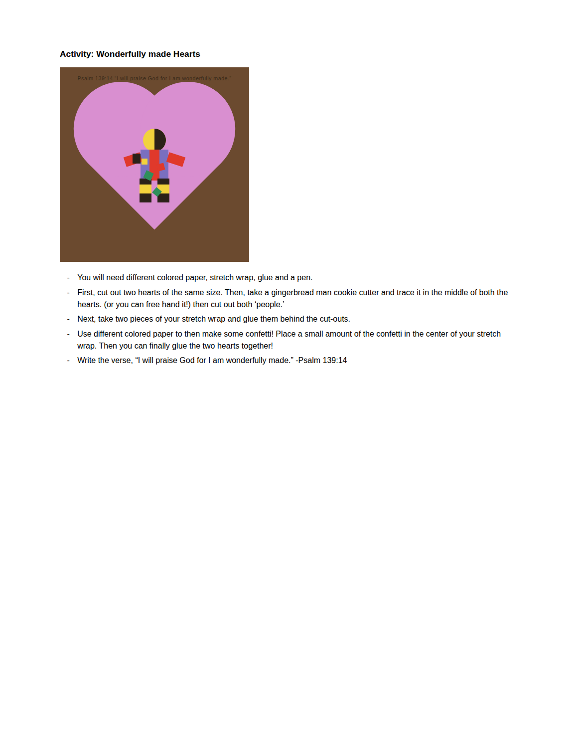Activity: Wonderfully made Hearts
Psalm 139:14 “I will praise God for I am wonderfully made.”
You will need different colored paper, stretch wrap, glue and a pen.
First, cut out two hearts of the same size. Then, take a gingerbread man cookie cutter and trace it in the middle of both the hearts. (or you can free hand it!) then cut out both ‘people.’
Next, take two pieces of your stretch wrap and glue them behind the cut-outs.
Use different colored paper to then make some confetti! Place a small amount of the confetti in the center of your stretch wrap. Then you can finally glue the two hearts together!
Write the verse, “I will praise God for I am wonderfully made.” -Psalm 139:14